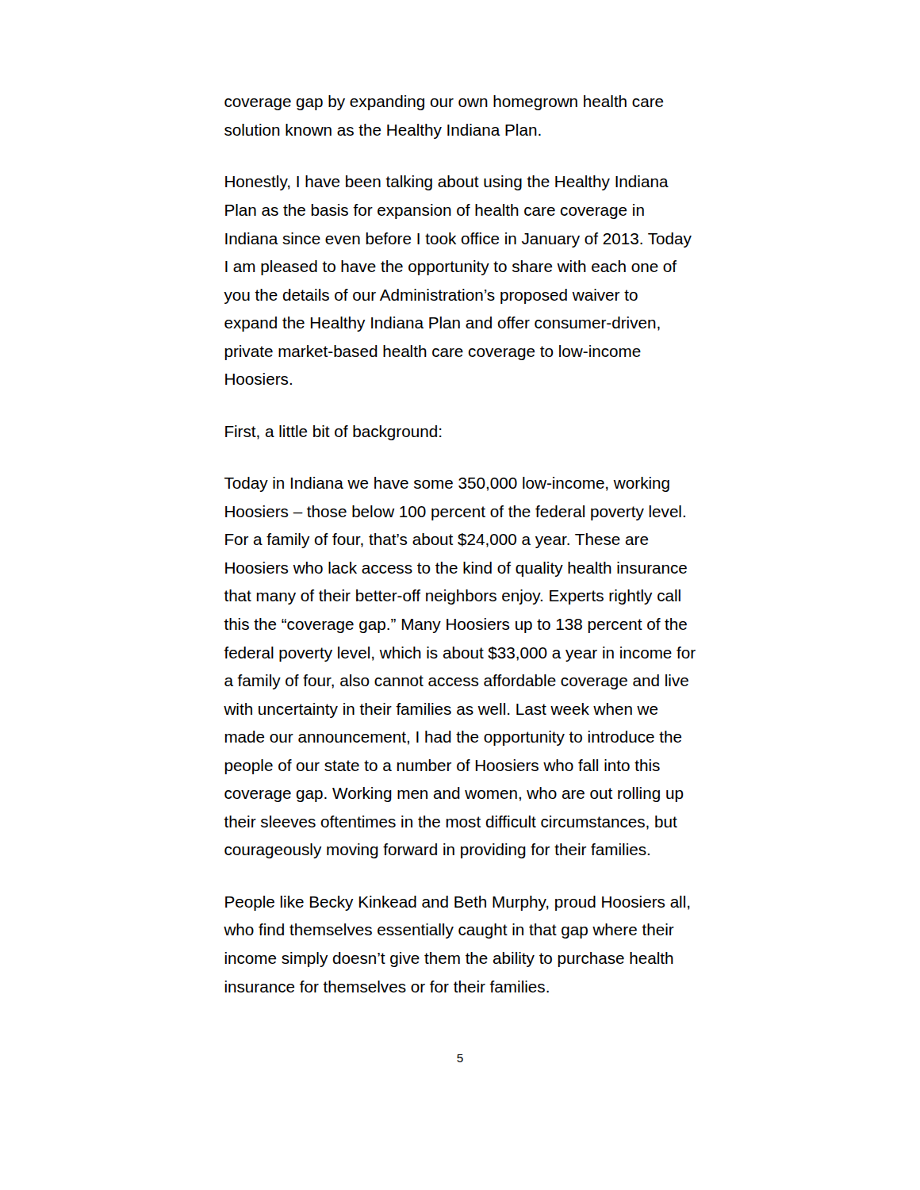coverage gap by expanding our own homegrown health care solution known as the Healthy Indiana Plan.
Honestly, I have been talking about using the Healthy Indiana Plan as the basis for expansion of health care coverage in Indiana since even before I took office in January of 2013. Today I am pleased to have the opportunity to share with each one of you the details of our Administration’s proposed waiver to expand the Healthy Indiana Plan and offer consumer-driven, private market-based health care coverage to low-income Hoosiers.
First, a little bit of background:
Today in Indiana we have some 350,000 low-income, working Hoosiers – those below 100 percent of the federal poverty level. For a family of four, that’s about $24,000 a year. These are Hoosiers who lack access to the kind of quality health insurance that many of their better-off neighbors enjoy. Experts rightly call this the “coverage gap.” Many Hoosiers up to 138 percent of the federal poverty level, which is about $33,000 a year in income for a family of four, also cannot access affordable coverage and live with uncertainty in their families as well. Last week when we made our announcement, I had the opportunity to introduce the people of our state to a number of Hoosiers who fall into this coverage gap. Working men and women, who are out rolling up their sleeves oftentimes in the most difficult circumstances, but courageously moving forward in providing for their families.
People like Becky Kinkead and Beth Murphy, proud Hoosiers all, who find themselves essentially caught in that gap where their income simply doesn’t give them the ability to purchase health insurance for themselves or for their families.
5